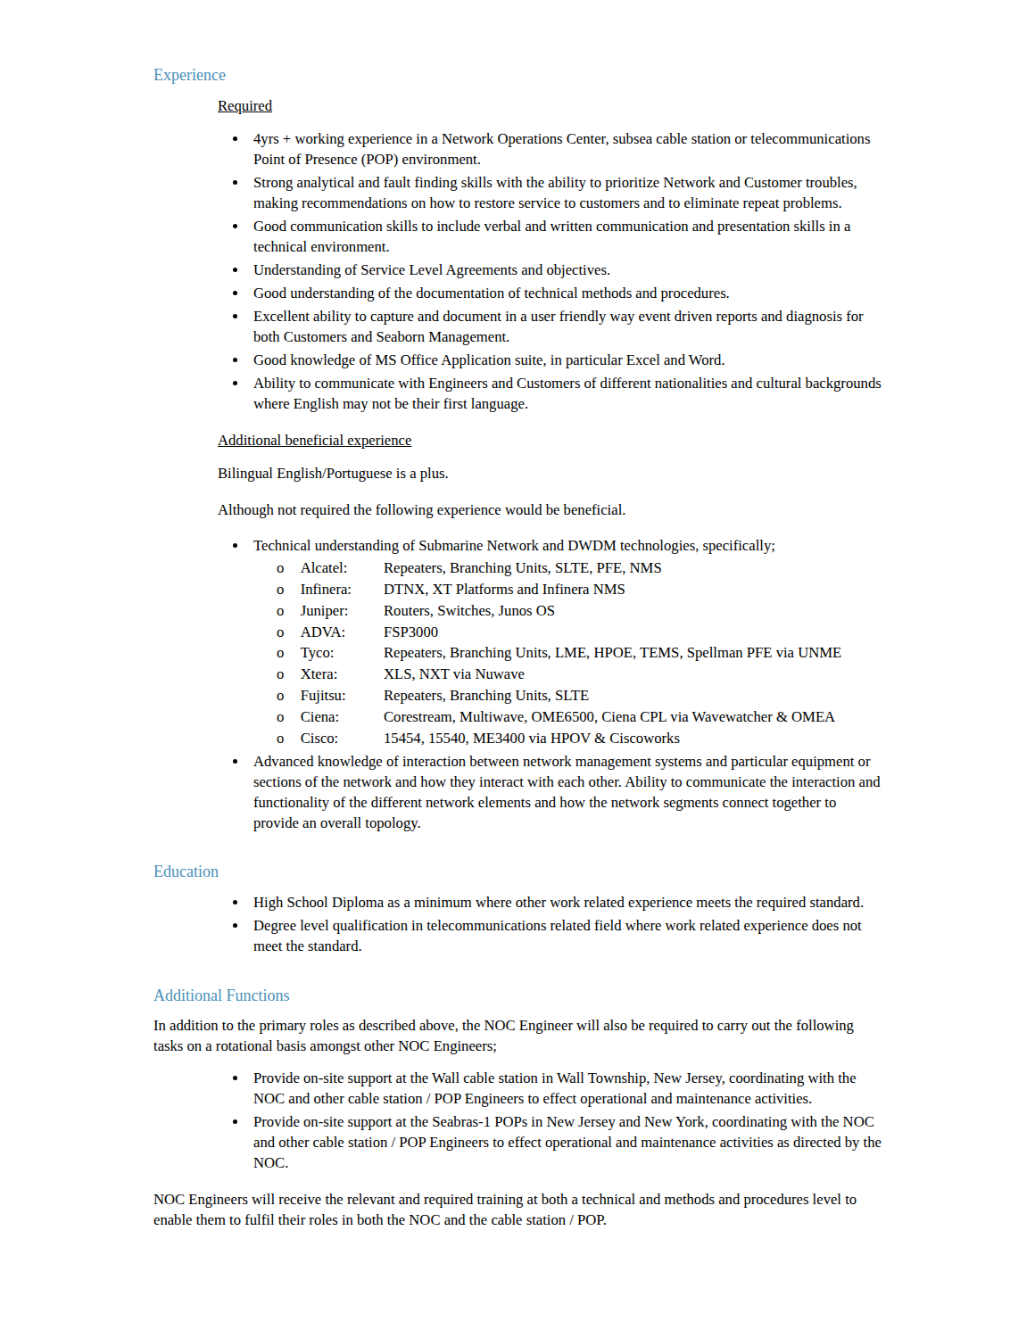Experience
Required
4yrs + working experience in a Network Operations Center, subsea cable station or telecommunications Point of Presence (POP) environment.
Strong analytical and fault finding skills with the ability to prioritize Network and Customer troubles, making recommendations on how to restore service to customers and to eliminate repeat problems.
Good communication skills to include verbal and written communication and presentation skills in a technical environment.
Understanding of Service Level Agreements and objectives.
Good understanding of the documentation of technical methods and procedures.
Excellent ability to capture and document in a user friendly way event driven reports and diagnosis for both Customers and Seaborn Management.
Good knowledge of MS Office Application suite, in particular Excel and Word.
Ability to communicate with Engineers and Customers of different nationalities and cultural backgrounds where English may not be their first language.
Additional beneficial experience
Bilingual English/Portuguese is a plus.
Although not required the following experience would be beneficial.
Technical understanding of Submarine Network and DWDM technologies, specifically;
Alcatel: Repeaters, Branching Units, SLTE, PFE, NMS
Infinera: DTNX, XT Platforms and Infinera NMS
Juniper: Routers, Switches, Junos OS
ADVA: FSP3000
Tyco: Repeaters, Branching Units, LME, HPOE, TEMS, Spellman PFE via UNME
Xtera: XLS, NXT via Nuwave
Fujitsu: Repeaters, Branching Units, SLTE
Ciena: Corestream, Multiwave, OME6500, Ciena CPL via Wavewatcher & OMEA
Cisco: 15454, 15540, ME3400 via HPOV & Ciscoworks
Advanced knowledge of interaction between network management systems and particular equipment or sections of the network and how they interact with each other. Ability to communicate the interaction and functionality of the different network elements and how the network segments connect together to provide an overall topology.
Education
High School Diploma as a minimum where other work related experience meets the required standard.
Degree level qualification in telecommunications related field where work related experience does not meet the standard.
Additional Functions
In addition to the primary roles as described above, the NOC Engineer will also be required to carry out the following tasks on a rotational basis amongst other NOC Engineers;
Provide on-site support at the Wall cable station in Wall Township, New Jersey, coordinating with the NOC and other cable station / POP Engineers to effect operational and maintenance activities.
Provide on-site support at the Seabras-1 POPs in New Jersey and New York, coordinating with the NOC and other cable station / POP Engineers to effect operational and maintenance activities as directed by the NOC.
NOC Engineers will receive the relevant and required training at both a technical and methods and procedures level to enable them to fulfil their roles in both the NOC and the cable station / POP.